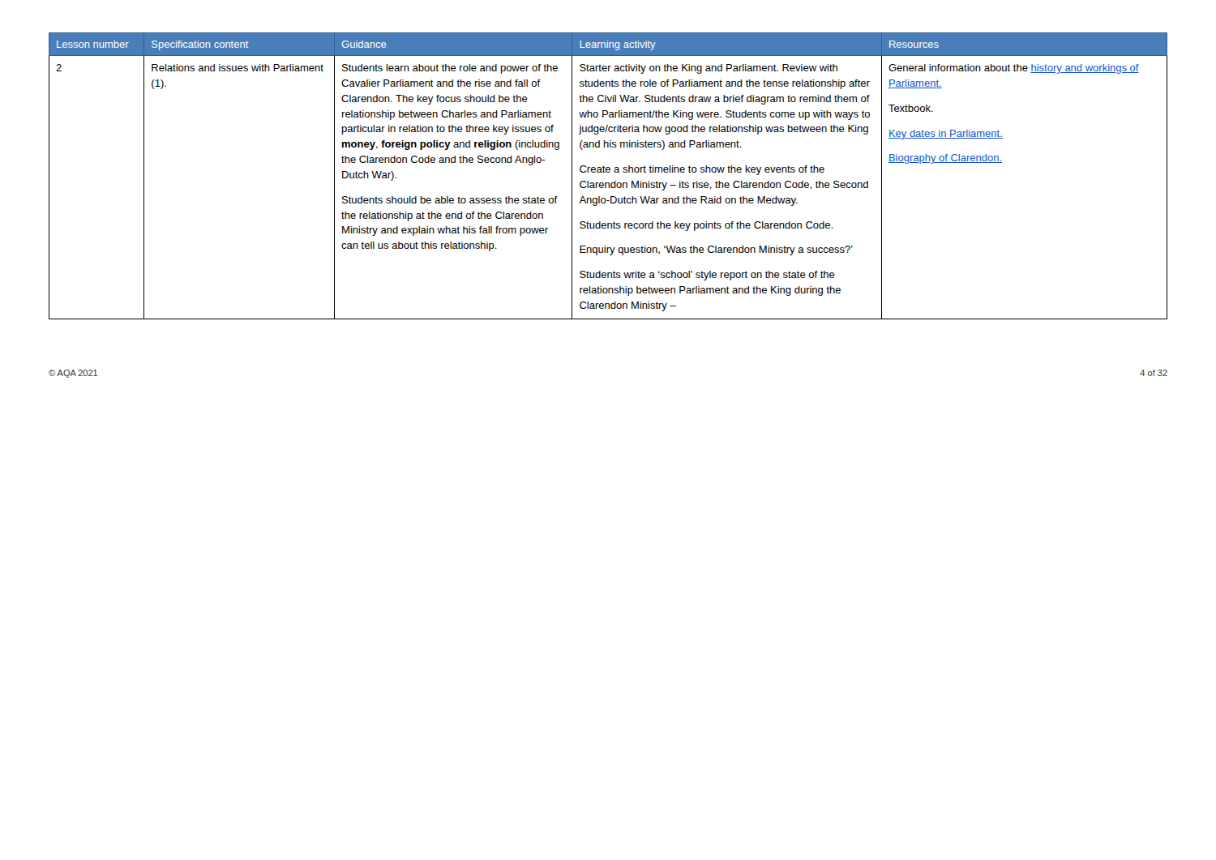| Lesson number | Specification content | Guidance | Learning activity | Resources |
| --- | --- | --- | --- | --- |
| 2 | Relations and issues with Parliament (1). | Students learn about the role and power of the Cavalier Parliament and the rise and fall of Clarendon. The key focus should be the relationship between Charles and Parliament particular in relation to the three key issues of money , foreign policy and religion (including the Clarendon Code and the Second Anglo-Dutch War). Students should be able to assess the state of the relationship at the end of the Clarendon Ministry and explain what his fall from power can tell us about this relationship. | Starter activity on the King and Parliament. Review with students the role of Parliament and the tense relationship after the Civil War. Students draw a brief diagram to remind them of who Parliament/the King were. Students come up with ways to judge/criteria how good the relationship was between the King (and his ministers) and Parliament. Create a short timeline to show the key events of the Clarendon Ministry – its rise, the Clarendon Code, the Second Anglo-Dutch War and the Raid on the Medway. Students record the key points of the Clarendon Code. Enquiry question, ‘Was the Clarendon Ministry a success?’ Students write a ‘school’ style report on the state of the relationship between Parliament and the King during the Clarendon Ministry – | General information about the history and workings of Parliament. Textbook. Key dates in Parliament. Biography of Clarendon. |
© AQA 2021 4 of 32